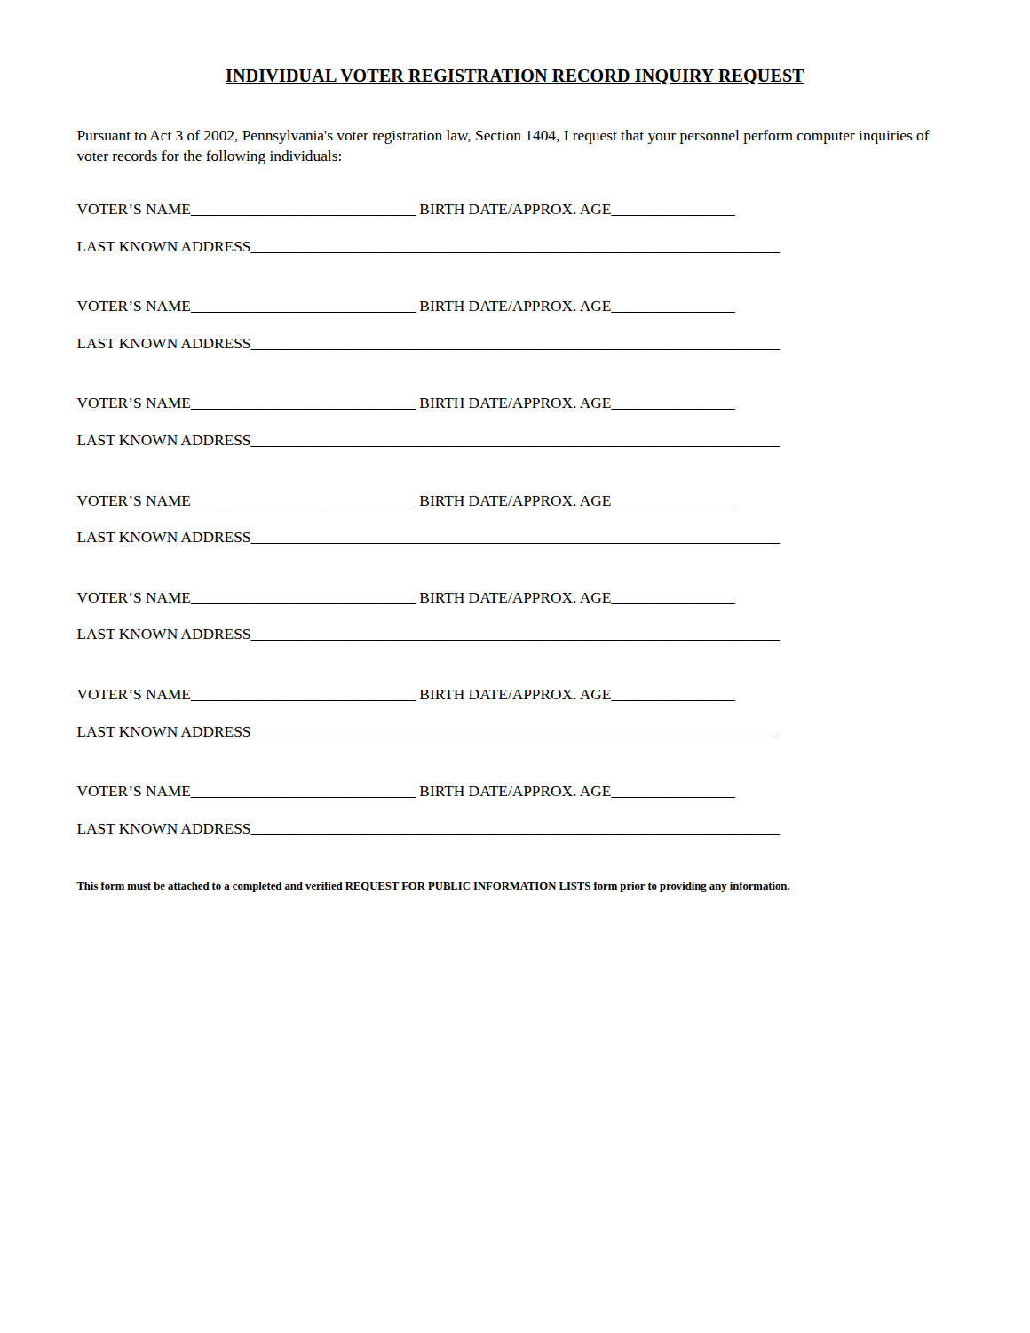INDIVIDUAL VOTER REGISTRATION RECORD INQUIRY REQUEST
Pursuant to Act 3 of 2002, Pennsylvania's voter registration law, Section 1404, I request that your personnel perform computer inquiries of voter records for the following individuals:
VOTER’S NAME_______________________________ BIRTH DATE/APPROX. AGE_________________
LAST KNOWN ADDRESS_________________________________________________________________________
VOTER’S NAME_______________________________ BIRTH DATE/APPROX. AGE_________________
LAST KNOWN ADDRESS_________________________________________________________________________
VOTER’S NAME_______________________________ BIRTH DATE/APPROX. AGE_________________
LAST KNOWN ADDRESS_________________________________________________________________________
VOTER’S NAME_______________________________ BIRTH DATE/APPROX. AGE_________________
LAST KNOWN ADDRESS_________________________________________________________________________
VOTER’S NAME_______________________________ BIRTH DATE/APPROX. AGE_________________
LAST KNOWN ADDRESS_________________________________________________________________________
VOTER’S NAME_______________________________ BIRTH DATE/APPROX. AGE_________________
LAST KNOWN ADDRESS_________________________________________________________________________
VOTER’S NAME_______________________________ BIRTH DATE/APPROX. AGE_________________
LAST KNOWN ADDRESS_________________________________________________________________________
This form must be attached to a completed and verified REQUEST FOR PUBLIC INFORMATION LISTS form prior to providing any information.